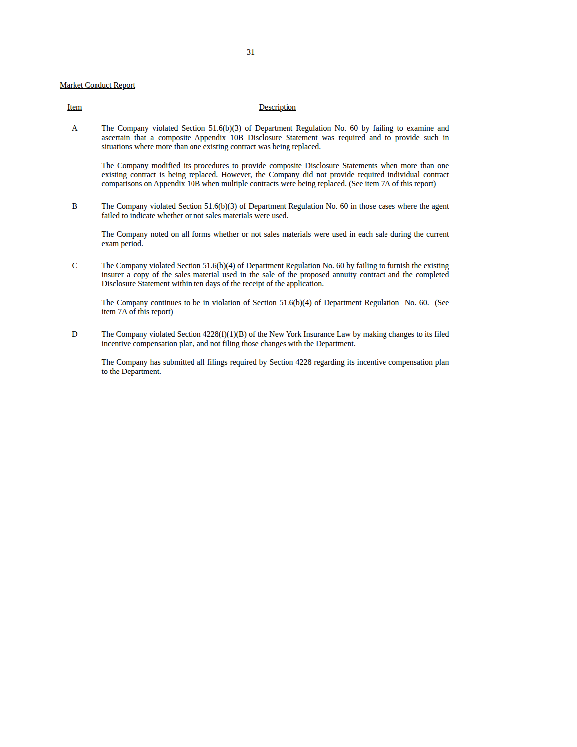31
Market Conduct Report
| Item | Description |
| --- | --- |
| A | The Company violated Section 51.6(b)(3) of Department Regulation No. 60 by failing to examine and ascertain that a composite Appendix 10B Disclosure Statement was required and to provide such in situations where more than one existing contract was being replaced. The Company modified its procedures to provide composite Disclosure Statements when more than one existing contract is being replaced. However, the Company did not provide required individual contract comparisons on Appendix 10B when multiple contracts were being replaced. (See item 7A of this report) |
| B | The Company violated Section 51.6(b)(3) of Department Regulation No. 60 in those cases where the agent failed to indicate whether or not sales materials were used. The Company noted on all forms whether or not sales materials were used in each sale during the current exam period. |
| C | The Company violated Section 51.6(b)(4) of Department Regulation No. 60 by failing to furnish the existing insurer a copy of the sales material used in the sale of the proposed annuity contract and the completed Disclosure Statement within ten days of the receipt of the application. The Company continues to be in violation of Section 51.6(b)(4) of Department Regulation No. 60. (See item 7A of this report) |
| D | The Company violated Section 4228(f)(1)(B) of the New York Insurance Law by making changes to its filed incentive compensation plan, and not filing those changes with the Department. The Company has submitted all filings required by Section 4228 regarding its incentive compensation plan to the Department. |